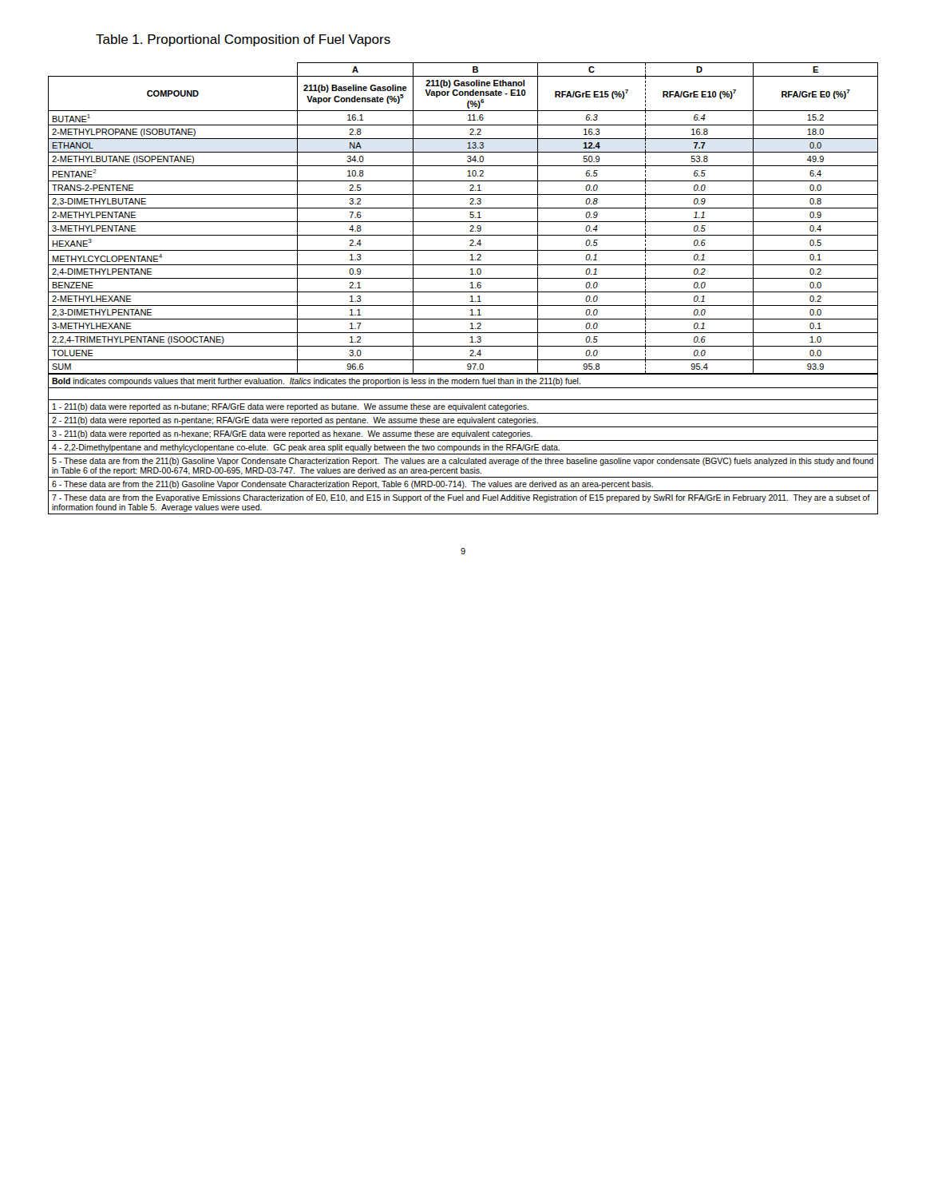Table 1. Proportional Composition of Fuel Vapors
| | A | B | C | D | E |
| --- | --- | --- | --- | --- | --- |
| COMPOUND | 211(b) Baseline Gasoline Vapor Condensate (%) 5 | 211(b) Gasoline Ethanol Vapor Condensate - E10 (%) 6 | RFA/GrE E15 (%) 7 | RFA/GrE E10 (%) 7 | RFA/GrE E0 (%) 7 |
| BUTANE 1 | 16.1 | 11.6 | 6.3 | 6.4 | 15.2 |
| 2-METHYLPROPANE (ISOBUTANE) | 2.8 | 2.2 | 16.3 | 16.8 | 18.0 |
| ETHANOL | NA | 13.3 | 12.4 | 7.7 | 0.0 |
| 2-METHYLBUTANE (ISOPENTANE) | 34.0 | 34.0 | 50.9 | 53.8 | 49.9 |
| PENTANE 2 | 10.8 | 10.2 | 6.5 | 6.5 | 6.4 |
| TRANS-2-PENTENE | 2.5 | 2.1 | 0.0 | 0.0 | 0.0 |
| 2,3-DIMETHYLBUTANE | 3.2 | 2.3 | 0.8 | 0.9 | 0.8 |
| 2-METHYLPENTANE | 7.6 | 5.1 | 0.9 | 1.1 | 0.9 |
| 3-METHYLPENTANE | 4.8 | 2.9 | 0.4 | 0.5 | 0.4 |
| HEXANE 3 | 2.4 | 2.4 | 0.5 | 0.6 | 0.5 |
| METHYLCYCLOPENTANE 4 | 1.3 | 1.2 | 0.1 | 0.1 | 0.1 |
| 2,4-DIMETHYLPENTANE | 0.9 | 1.0 | 0.1 | 0.2 | 0.2 |
| BENZENE | 2.1 | 1.6 | 0.0 | 0.0 | 0.0 |
| 2-METHYLHEXANE | 1.3 | 1.1 | 0.0 | 0.1 | 0.2 |
| 2,3-DIMETHYLPENTANE | 1.1 | 1.1 | 0.0 | 0.0 | 0.0 |
| 3-METHYLHEXANE | 1.7 | 1.2 | 0.0 | 0.1 | 0.1 |
| 2,2,4-TRIMETHYLPENTANE (ISOOCTANE) | 1.2 | 1.3 | 0.5 | 0.6 | 1.0 |
| TOLUENE | 3.0 | 2.4 | 0.0 | 0.0 | 0.0 |
| SUM | 96.6 | 97.0 | 95.8 | 95.4 | 93.9 |
| Bold indicates compounds values that merit further evaluation. Italics indicates the proportion is less in the modern fuel than in the 211(b) fuel. |
| 1 - 211(b) data were reported as n-butane; RFA/GrE data were reported as butane. We assume these are equivalent categories. |
| 2 - 211(b) data were reported as n-pentane; RFA/GrE data were reported as pentane. We assume these are equivalent categories. |
| 3 - 211(b) data were reported as n-hexane; RFA/GrE data were reported as hexane. We assume these are equivalent categories. |
| 4 - 2,2-Dimethylpentane and methylcyclopentane co-elute. GC peak area split equally between the two compounds in the RFA/GrE data. |
| 5 - These data are from the 211(b) Gasoline Vapor Condensate Characterization Report. The values are a calculated average of the three baseline gasoline vapor condensate (BGVC) fuels analyzed in this study and found in Table 6 of the report: MRD-00-674, MRD-00-695, MRD-03-747. The values are derived as an area-percent basis. |
| 6 - These data are from the 211(b) Gasoline Vapor Condensate Characterization Report, Table 6 (MRD-00-714). The values are derived as an area-percent basis. |
| 7 - These data are from the Evaporative Emissions Characterization of E0, E10, and E15 in Support of the Fuel and Fuel Additive Registration of E15 prepared by SwRI for RFA/GrE in February 2011. They are a subset of information found in Table 5. Average values were used. |
9